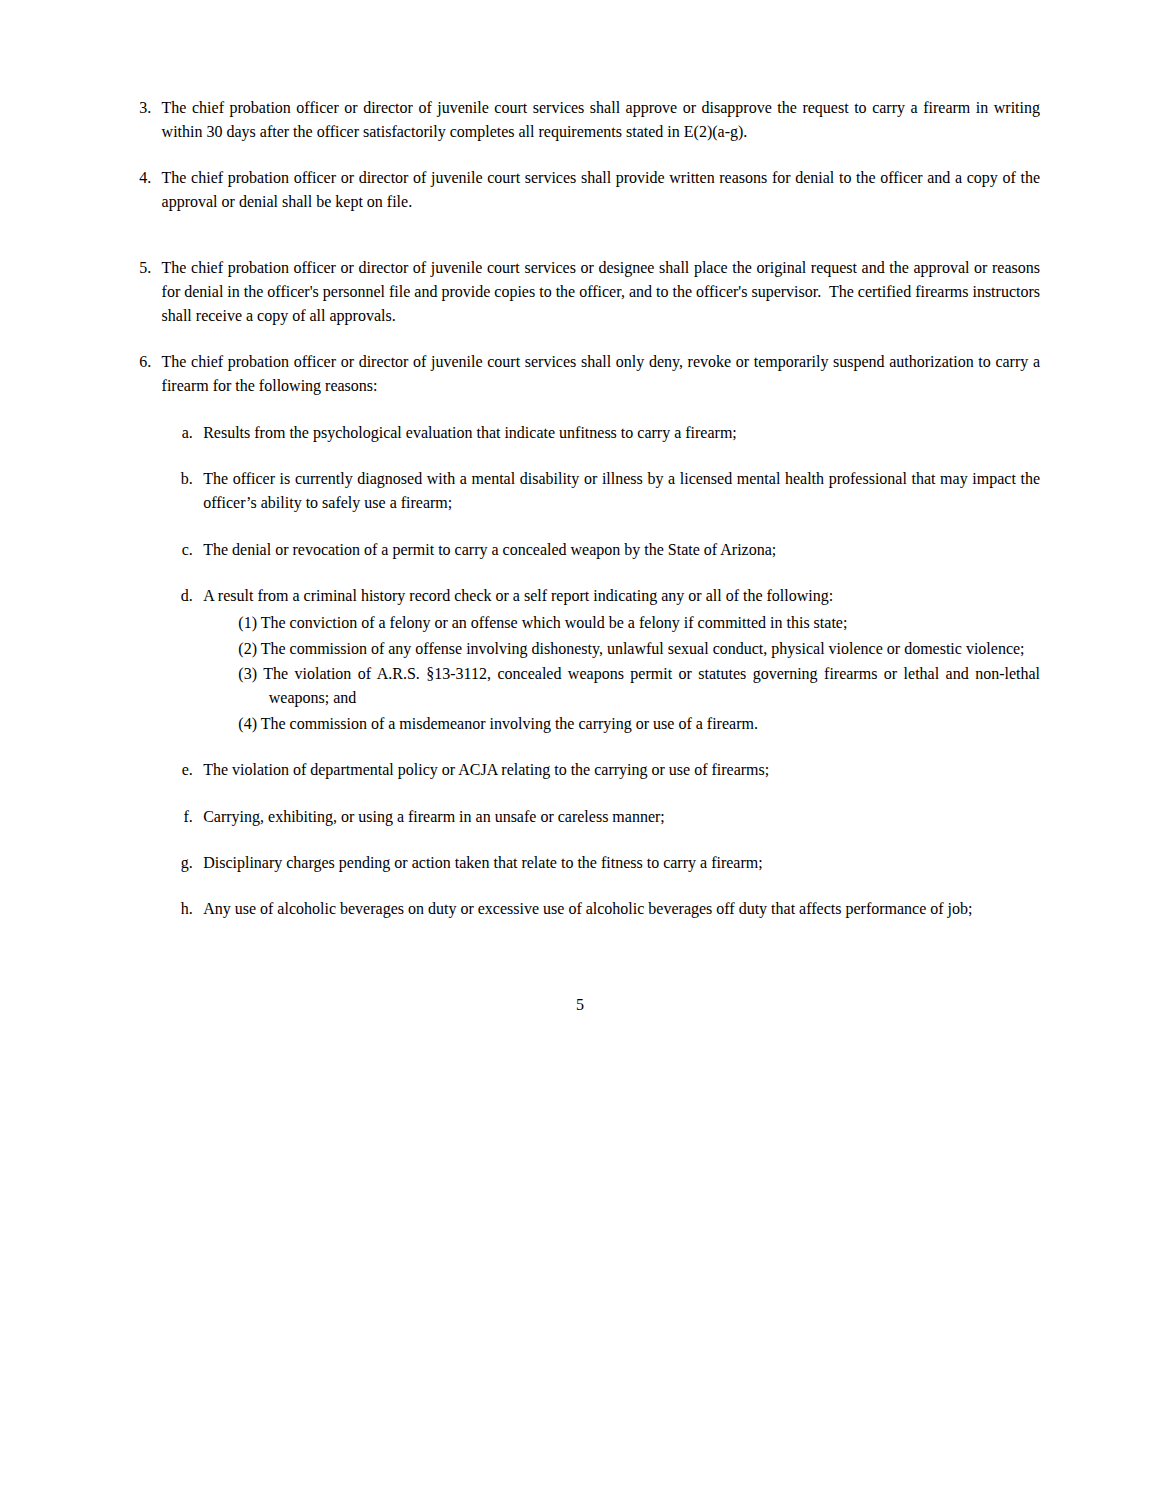The chief probation officer or director of juvenile court services shall approve or disapprove the request to carry a firearm in writing within 30 days after the officer satisfactorily completes all requirements stated in E(2)(a-g).
The chief probation officer or director of juvenile court services shall provide written reasons for denial to the officer and a copy of the approval or denial shall be kept on file.
The chief probation officer or director of juvenile court services or designee shall place the original request and the approval or reasons for denial in the officer's personnel file and provide copies to the officer, and to the officer's supervisor. The certified firearms instructors shall receive a copy of all approvals.
The chief probation officer or director of juvenile court services shall only deny, revoke or temporarily suspend authorization to carry a firearm for the following reasons:
Results from the psychological evaluation that indicate unfitness to carry a firearm;
The officer is currently diagnosed with a mental disability or illness by a licensed mental health professional that may impact the officer’s ability to safely use a firearm;
The denial or revocation of a permit to carry a concealed weapon by the State of Arizona;
A result from a criminal history record check or a self report indicating any or all of the following:
(1) The conviction of a felony or an offense which would be a felony if committed in this state;
(2) The commission of any offense involving dishonesty, unlawful sexual conduct, physical violence or domestic violence;
(3) The violation of A.R.S. §13-3112, concealed weapons permit or statutes governing firearms or lethal and non-lethal weapons; and
(4) The commission of a misdemeanor involving the carrying or use of a firearm.
The violation of departmental policy or ACJA relating to the carrying or use of firearms;
Carrying, exhibiting, or using a firearm in an unsafe or careless manner;
Disciplinary charges pending or action taken that relate to the fitness to carry a firearm;
Any use of alcoholic beverages on duty or excessive use of alcoholic beverages off duty that affects performance of job;
5